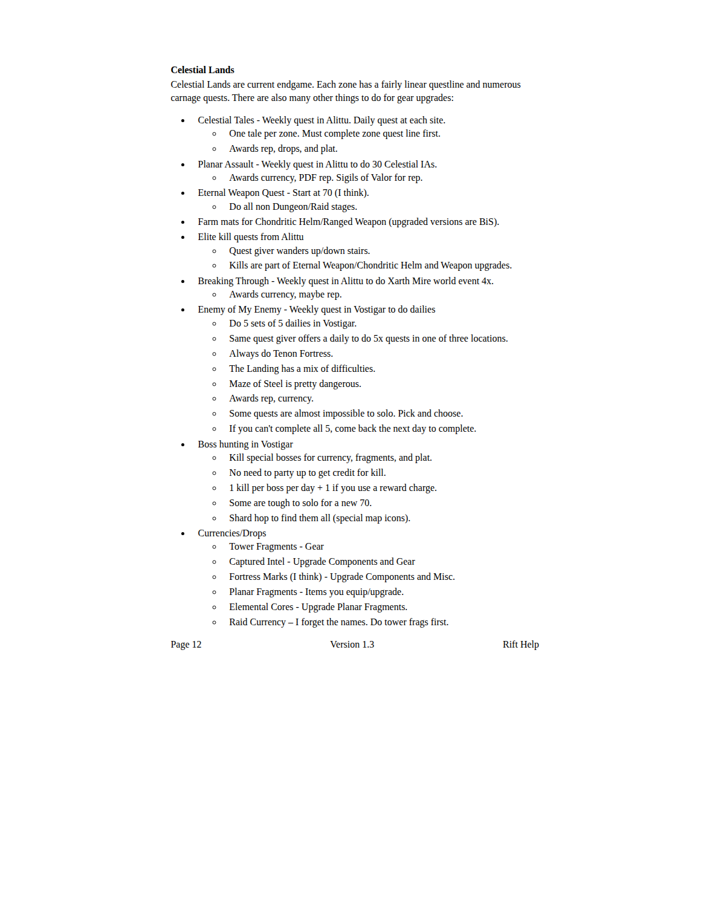Celestial Lands
Celestial Lands are current endgame. Each zone has a fairly linear questline and numerous carnage quests. There are also many other things to do for gear upgrades:
Celestial Tales - Weekly quest in Alittu. Daily quest at each site.
One tale per zone. Must complete zone quest line first.
Awards rep, drops, and plat.
Planar Assault - Weekly quest in Alittu to do 30 Celestial IAs.
Awards currency, PDF rep. Sigils of Valor for rep.
Eternal Weapon Quest - Start at 70 (I think).
Do all non Dungeon/Raid stages.
Farm mats for Chondritic Helm/Ranged Weapon (upgraded versions are BiS).
Elite kill quests from Alittu
Quest giver wanders up/down stairs.
Kills are part of Eternal Weapon/Chondritic Helm and Weapon upgrades.
Breaking Through - Weekly quest in Alittu to do Xarth Mire world event 4x.
Awards currency, maybe rep.
Enemy of My Enemy - Weekly quest in Vostigar to do dailies
Do 5 sets of 5 dailies in Vostigar.
Same quest giver offers a daily to do 5x quests in one of three locations.
Always do Tenon Fortress.
The Landing has a mix of difficulties.
Maze of Steel is pretty dangerous.
Awards rep, currency.
Some quests are almost impossible to solo. Pick and choose.
If you can't complete all 5, come back the next day to complete.
Boss hunting in Vostigar
Kill special bosses for currency, fragments, and plat.
No need to party up to get credit for kill.
1 kill per boss per day + 1 if you use a reward charge.
Some are tough to solo for a new 70.
Shard hop to find them all (special map icons).
Currencies/Drops
Tower Fragments - Gear
Captured Intel - Upgrade Components and Gear
Fortress Marks (I think) - Upgrade Components and Misc.
Planar Fragments - Items you equip/upgrade.
Elemental Cores - Upgrade Planar Fragments.
Raid Currency – I forget the names. Do tower frags first.
Page 12 Version 1.3 Rift Help